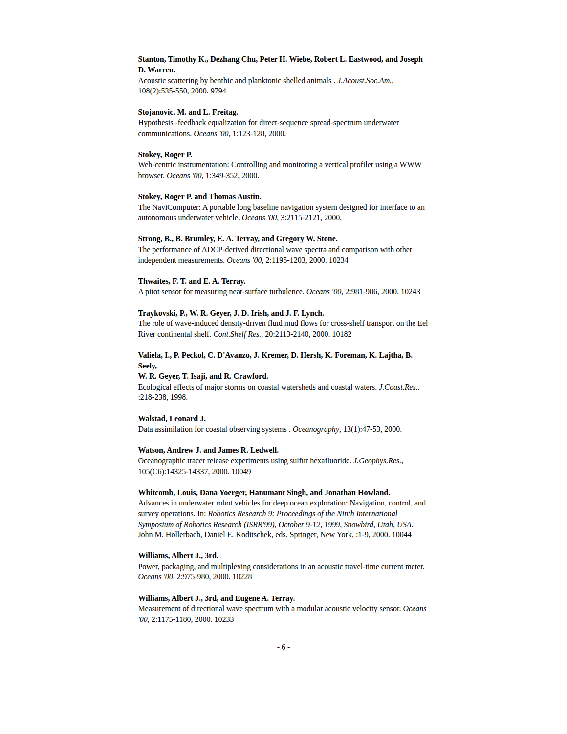Stanton, Timothy K., Dezhang Chu, Peter H. Wiebe, Robert L. Eastwood, and Joseph D. Warren.
Acoustic scattering by benthic and planktonic shelled animals . J.Acoust.Soc.Am., 108(2):535-550, 2000. 9794
Stojanovic, M. and L. Freitag.
Hypothesis -feedback equalization for direct-sequence spread-spectrum underwater communications. Oceans '00, 1:123-128, 2000.
Stokey, Roger P.
Web-centric instrumentation: Controlling and monitoring a vertical profiler using a WWW browser. Oceans '00, 1:349-352, 2000.
Stokey, Roger P. and Thomas Austin.
The NaviComputer: A portable long baseline navigation system designed for interface to an autonomous underwater vehicle. Oceans '00, 3:2115-2121, 2000.
Strong, B., B. Brumley, E. A. Terray, and Gregory W. Stone.
The performance of ADCP-derived directional wave spectra and comparison with other independent measurements. Oceans '00, 2:1195-1203, 2000. 10234
Thwaites, F. T. and E. A. Terray.
A pitot sensor for measuring near-surface turbulence. Oceans '00, 2:981-986, 2000. 10243
Traykovski, P., W. R. Geyer, J. D. Irish, and J. F. Lynch.
The role of wave-induced density-driven fluid mud flows for cross-shelf transport on the Eel River continental shelf. Cont.Shelf Res., 20:2113-2140, 2000. 10182
Valiela, I., P. Peckol, C. D'Avanzo, J. Kremer, D. Hersh, K. Foreman, K. Lajtha, B. Seely,
W. R. Geyer, T. Isaji, and R. Crawford.
Ecological effects of major storms on coastal watersheds and coastal waters. J.Coast.Res., :218-238, 1998.
Walstad, Leonard J.
Data assimilation for coastal observing systems . Oceanography, 13(1):47-53, 2000.
Watson, Andrew J. and James R. Ledwell.
Oceanographic tracer release experiments using sulfur hexafluoride. J.Geophys.Res., 105(C6):14325-14337, 2000. 10049
Whitcomb, Louis, Dana Yoerger, Hanumant Singh, and Jonathan Howland.
Advances in underwater robot vehicles for deep ocean exploration: Navigation, control, and survey operations. In: Robotics Research 9: Proceedings of the Ninth International Symposium of Robotics Research (ISRR'99), October 9-12, 1999, Snowbird, Utah, USA. John M. Hollerbach, Daniel E. Koditschek, eds. Springer, New York, :1-9, 2000. 10044
Williams, Albert J., 3rd.
Power, packaging, and multiplexing considerations in an acoustic travel-time current meter. Oceans '00, 2:975-980, 2000. 10228
Williams, Albert J., 3rd, and Eugene A. Terray.
Measurement of directional wave spectrum with a modular acoustic velocity sensor. Oceans '00, 2:1175-1180, 2000. 10233
- 6 -